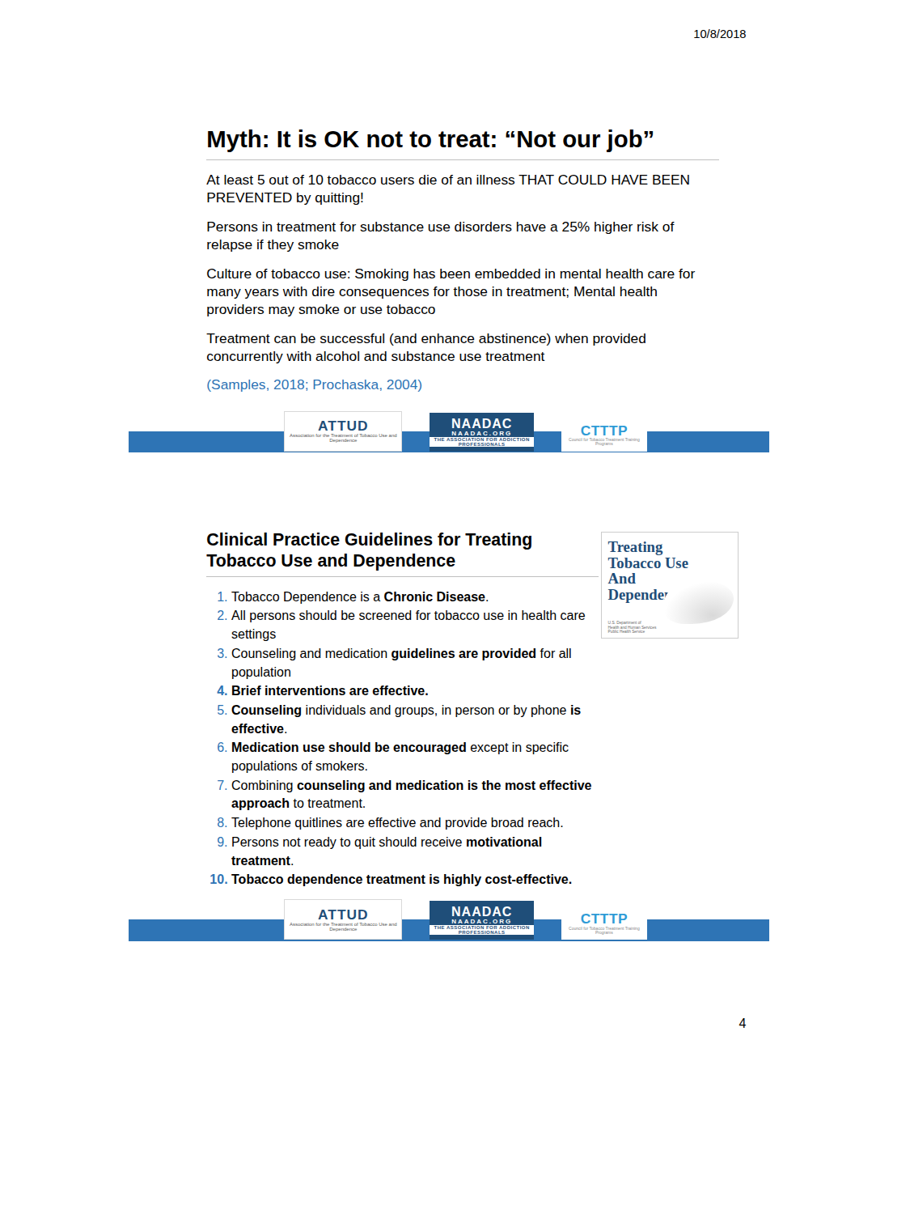10/8/2018
Myth: It is OK not to treat: “Not our job”
At least 5 out of 10 tobacco users die of an illness THAT COULD HAVE BEEN PREVENTED by quitting!
Persons in treatment for substance use disorders have a 25% higher risk of relapse if they smoke
Culture of tobacco use: Smoking has been embedded in mental health care for many years with dire consequences for those in treatment; Mental health providers may smoke or use tobacco
Treatment can be successful (and enhance abstinence) when provided concurrently with alcohol and substance use treatment
(Samples, 2018; Prochaska, 2004)
ATTUD Association for the Treatment of Tobacco Use and Dependence NAADAC NAADAC.ORG THE ASSOCIATION FOR ADDICTION PROFESSIONALS CTTTP Council for Tobacco Treatment Training Programs
Clinical Practice Guidelines for Treating
Tobacco Use and Dependence
Tobacco Dependence is a Chronic Disease.
All persons should be screened for tobacco use in health care settings
Counseling and medication guidelines are provided for all population
Brief interventions are effective.
Counseling individuals and groups, in person or by phone is effective.
Medication use should be encouraged except in specific populations of smokers.
Combining counseling and medication is the most effective approach to treatment.
Telephone quitlines are effective and provide broad reach.
Persons not ready to quit should receive motivational treatment.
Tobacco dependence treatment is highly cost-effective.
Treating
Tobacco Use
And
Dependence
U.S. Department of
Health and Human Services
Public Health Service
ATTUD Association for the Treatment of Tobacco Use and Dependence NAADAC NAADAC.ORG THE ASSOCIATION FOR ADDICTION PROFESSIONALS CTTTP Council for Tobacco Treatment Training Programs
4